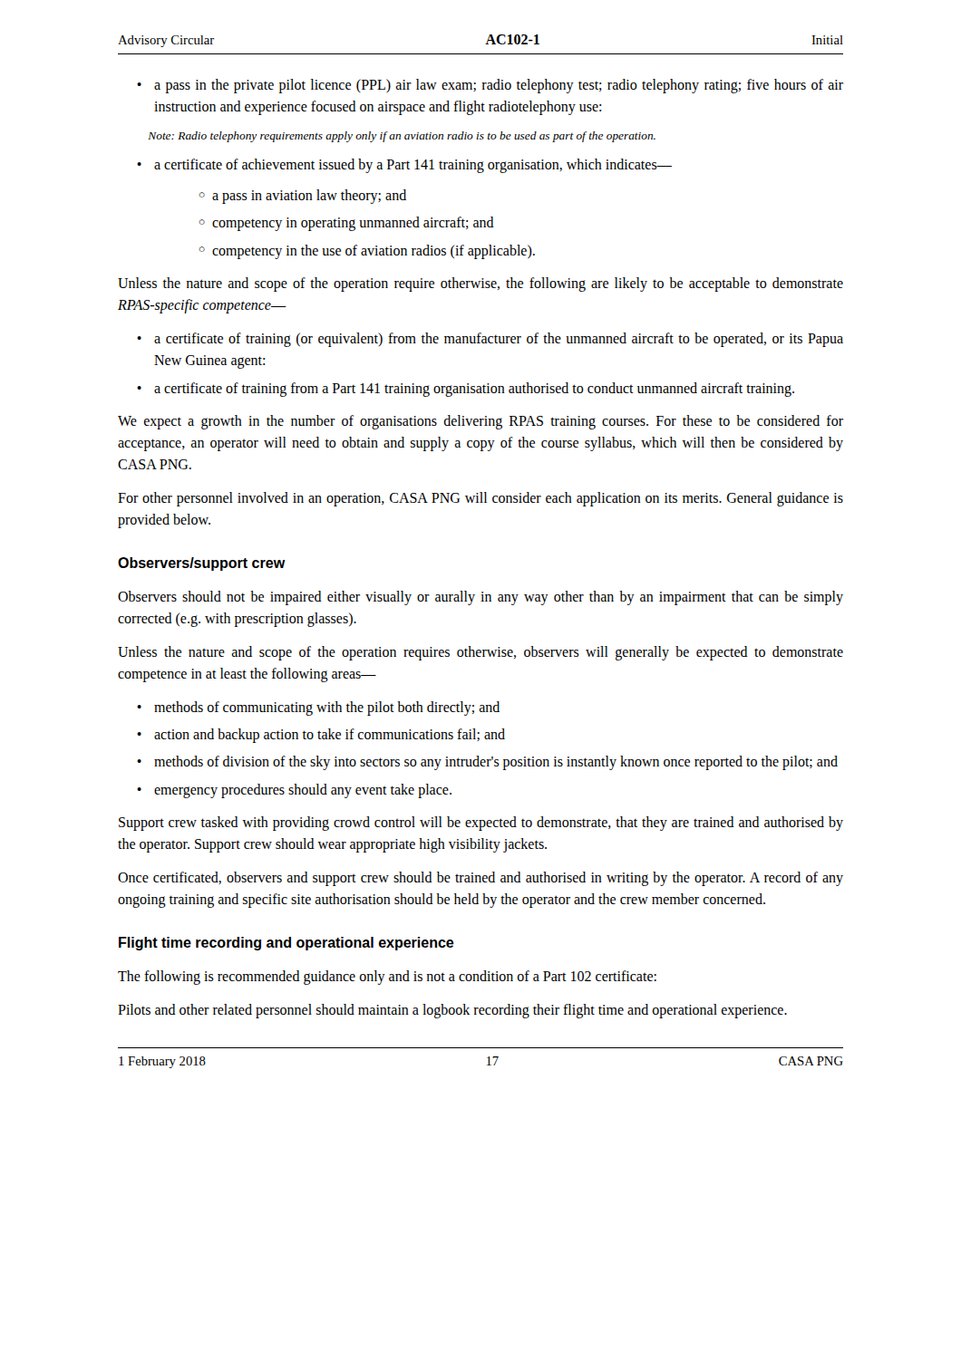Advisory Circular AC102-1 Initial
a pass in the private pilot licence (PPL) air law exam; radio telephony test; radio telephony rating; five hours of air instruction and experience focused on airspace and flight radiotelephony use:
Note: Radio telephony requirements apply only if an aviation radio is to be used as part of the operation.
a certificate of achievement issued by a Part 141 training organisation, which indicates—
a pass in aviation law theory; and
competency in operating unmanned aircraft; and
competency in the use of aviation radios (if applicable).
Unless the nature and scope of the operation require otherwise, the following are likely to be acceptable to demonstrate RPAS-specific competence—
a certificate of training (or equivalent) from the manufacturer of the unmanned aircraft to be operated, or its Papua New Guinea agent:
a certificate of training from a Part 141 training organisation authorised to conduct unmanned aircraft training.
We expect a growth in the number of organisations delivering RPAS training courses. For these to be considered for acceptance, an operator will need to obtain and supply a copy of the course syllabus, which will then be considered by CASA PNG.
For other personnel involved in an operation, CASA PNG will consider each application on its merits. General guidance is provided below.
Observers/support crew
Observers should not be impaired either visually or aurally in any way other than by an impairment that can be simply corrected (e.g. with prescription glasses).
Unless the nature and scope of the operation requires otherwise, observers will generally be expected to demonstrate competence in at least the following areas—
methods of communicating with the pilot both directly; and
action and backup action to take if communications fail; and
methods of division of the sky into sectors so any intruder's position is instantly known once reported to the pilot; and
emergency procedures should any event take place.
Support crew tasked with providing crowd control will be expected to demonstrate, that they are trained and authorised by the operator. Support crew should wear appropriate high visibility jackets.
Once certificated, observers and support crew should be trained and authorised in writing by the operator. A record of any ongoing training and specific site authorisation should be held by the operator and the crew member concerned.
Flight time recording and operational experience
The following is recommended guidance only and is not a condition of a Part 102 certificate:
Pilots and other related personnel should maintain a logbook recording their flight time and operational experience.
1 February 2018 17 CASA PNG